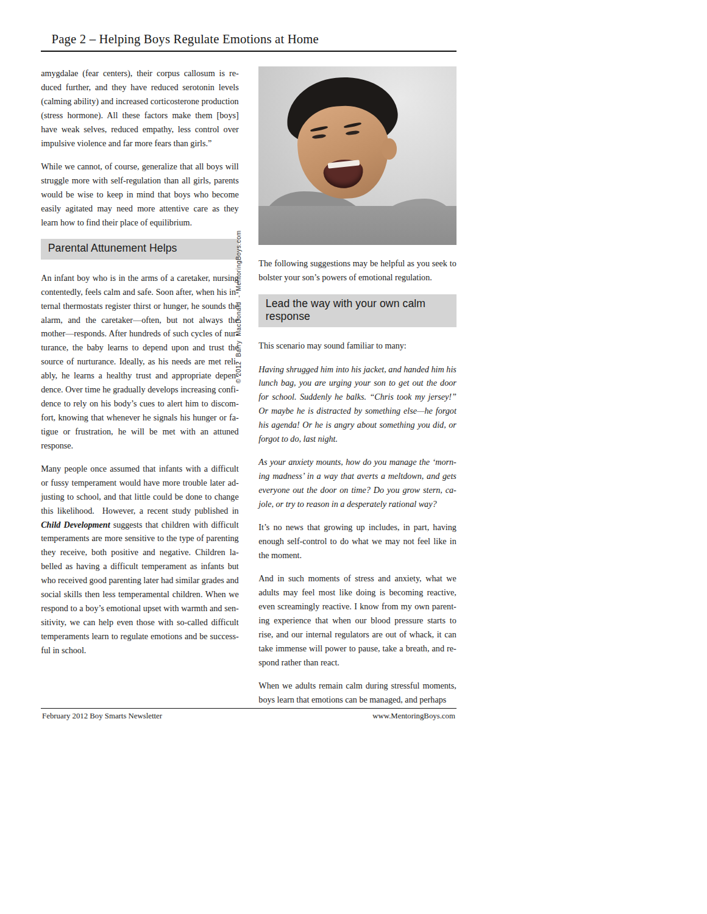Page 2 – Helping Boys Regulate Emotions at Home
amygdalae (fear centers), their corpus callosum is reduced further, and they have reduced serotonin levels (calming ability) and increased corticosterone production (stress hormone). All these factors make them [boys] have weak selves, reduced empathy, less control over impulsive violence and far more fears than girls.”
While we cannot, of course, generalize that all boys will struggle more with self-regulation than all girls, parents would be wise to keep in mind that boys who become easily agitated may need more attentive care as they learn how to find their place of equilibrium.
Parental Attunement Helps
An infant boy who is in the arms of a caretaker, nursing contentedly, feels calm and safe. Soon after, when his internal thermostats register thirst or hunger, he sounds the alarm, and the caretaker—often, but not always the mother—responds. After hundreds of such cycles of nurturance, the baby learns to depend upon and trust the source of nurturance. Ideally, as his needs are met reliably, he learns a healthy trust and appropriate dependence. Over time he gradually develops increasing confidence to rely on his body’s cues to alert him to discomfort, knowing that whenever he signals his hunger or fatigue or frustration, he will be met with an attuned response.
Many people once assumed that infants with a difficult or fussy temperament would have more trouble later adjusting to school, and that little could be done to change this likelihood. However, a recent study published in Child Development suggests that children with difficult temperaments are more sensitive to the type of parenting they receive, both positive and negative. Children labelled as having a difficult temperament as infants but who received good parenting later had similar grades and social skills then less temperamental children. When we respond to a boy’s emotional upset with warmth and sensitivity, we can help even those with so-called difficult temperaments learn to regulate emotions and be successful in school.
The following suggestions may be helpful as you seek to bolster your son’s powers of emotional regulation.
Lead the way with your own calm response
This scenario may sound familiar to many:
Having shrugged him into his jacket, and handed him his lunch bag, you are urging your son to get out the door for school. Suddenly he balks. “Chris took my jersey!” Or maybe he is distracted by something else—he forgot his agenda! Or he is angry about something you did, or forgot to do, last night.
As your anxiety mounts, how do you manage the ‘morning madness’ in a way that averts a meltdown, and gets everyone out the door on time? Do you grow stern, cajole, or try to reason in a desperately rational way?
It’s no news that growing up includes, in part, having enough self-control to do what we may not feel like in the moment.
And in such moments of stress and anxiety, what we adults may feel most like doing is becoming reactive, even screamingly reactive. I know from my own parenting experience that when our blood pressure starts to rise, and our internal regulators are out of whack, it can take immense will power to pause, take a breath, and respond rather than react.
When we adults remain calm during stressful moments, boys learn that emotions can be managed, and perhaps
© 2012 Barry MacDonald - MentoringBoys.com
February 2012 Boy Smarts Newsletter
www.MentoringBoys.com